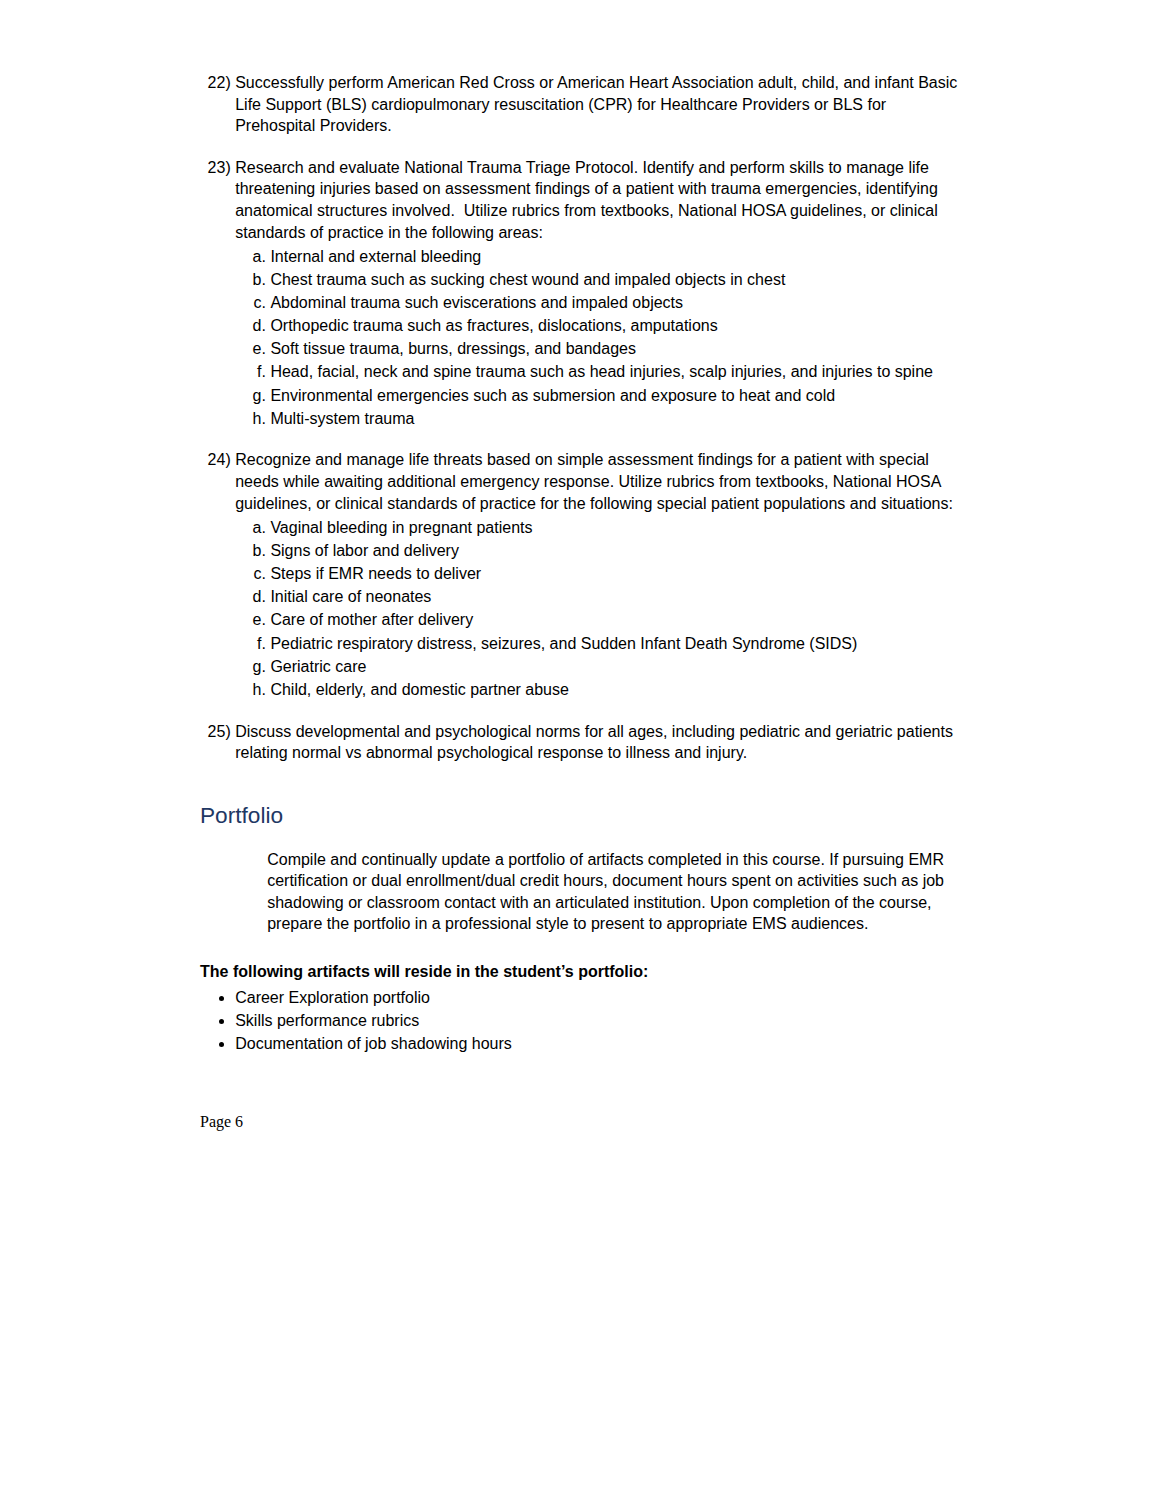Successfully perform American Red Cross or American Heart Association adult, child, and infant Basic Life Support (BLS) cardiopulmonary resuscitation (CPR) for Healthcare Providers or BLS for Prehospital Providers.
Research and evaluate National Trauma Triage Protocol. Identify and perform skills to manage life threatening injuries based on assessment findings of a patient with trauma emergencies, identifying anatomical structures involved. Utilize rubrics from textbooks, National HOSA guidelines, or clinical standards of practice in the following areas:
Internal and external bleeding
Chest trauma such as sucking chest wound and impaled objects in chest
Abdominal trauma such eviscerations and impaled objects
Orthopedic trauma such as fractures, dislocations, amputations
Soft tissue trauma, burns, dressings, and bandages
Head, facial, neck and spine trauma such as head injuries, scalp injuries, and injuries to spine
Environmental emergencies such as submersion and exposure to heat and cold
Multi-system trauma
Recognize and manage life threats based on simple assessment findings for a patient with special needs while awaiting additional emergency response. Utilize rubrics from textbooks, National HOSA guidelines, or clinical standards of practice for the following special patient populations and situations:
Vaginal bleeding in pregnant patients
Signs of labor and delivery
Steps if EMR needs to deliver
Initial care of neonates
Care of mother after delivery
Pediatric respiratory distress, seizures, and Sudden Infant Death Syndrome (SIDS)
Geriatric care
Child, elderly, and domestic partner abuse
Discuss developmental and psychological norms for all ages, including pediatric and geriatric patients relating normal vs abnormal psychological response to illness and injury.
Portfolio
Compile and continually update a portfolio of artifacts completed in this course. If pursuing EMR certification or dual enrollment/dual credit hours, document hours spent on activities such as job shadowing or classroom contact with an articulated institution. Upon completion of the course, prepare the portfolio in a professional style to present to appropriate EMS audiences.
The following artifacts will reside in the student’s portfolio:
Career Exploration portfolio
Skills performance rubrics
Documentation of job shadowing hours
Page 6